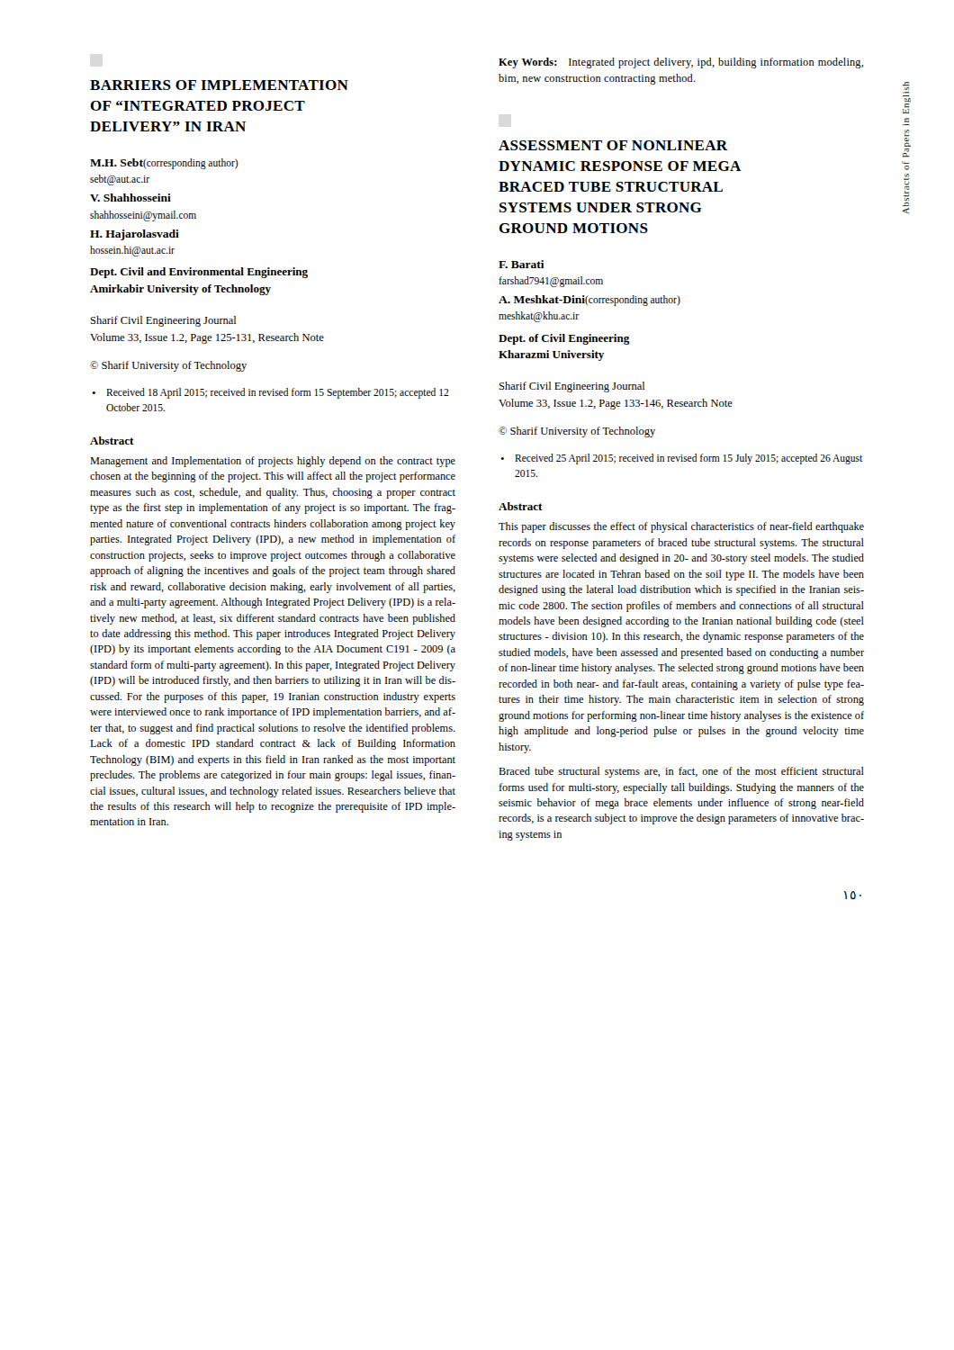Abstracts of Papers in English
BARRIERS OF IMPLEMENTATION
OF “INTEGRATED PROJECT
DELIVERY” IN IRAN
M.H. Sebt(corresponding author)
sebt@aut.ac.ir
V. Shahhosseini
shahhosseini@ymail.com
H. Hajarolasvadi
hossein.hi@aut.ac.ir
Dept. Civil and Environmental Engineering
Amirkabir University of Technology
Sharif Civil Engineering Journal
Volume 33, Issue 1.2, Page 125-131, Research Note
© Sharif University of Technology
Received 18 April 2015; received in revised form 15 September 2015; accepted 12 October 2015.
Abstract
Management and Implementation of projects highly depend on the contract type chosen at the beginning of the project. This will affect all the project performance measures such as cost, schedule, and quality. Thus, choosing a proper contract type as the first step in implementation of any project is so important. The fragmented nature of conventional contracts hinders collaboration among project key parties. Integrated Project Delivery (IPD), a new method in implementation of construction projects, seeks to improve project outcomes through a collaborative approach of aligning the incentives and goals of the project team through shared risk and reward, collaborative decision making, early involvement of all parties, and a multi-party agreement. Although Integrated Project Delivery (IPD) is a relatively new method, at least, six different standard contracts have been published to date addressing this method. This paper introduces Integrated Project Delivery (IPD) by its important elements according to the AIA Document C191 - 2009 (a standard form of multi-party agreement). In this paper, Integrated Project Delivery (IPD) will be introduced firstly, and then barriers to utilizing it in Iran will be discussed. For the purposes of this paper, 19 Iranian construction industry experts were interviewed once to rank importance of IPD implementation barriers, and after that, to suggest and find practical solutions to resolve the identified problems. Lack of a domestic IPD standard contract & lack of Building Information Technology (BIM) and experts in this field in Iran ranked as the most important precludes. The problems are categorized in four main groups: legal issues, financial issues, cultural issues, and technology related issues. Researchers believe that the results of this research will help to recognize the prerequisite of IPD implementation in Iran.
Key Words: Integrated project delivery, ipd, building information modeling, bim, new construction contracting method.
ASSESSMENT OF NONLINEAR
DYNAMIC RESPONSE OF MEGA
BRACED TUBE STRUCTURAL
SYSTEMS UNDER STRONG
GROUND MOTIONS
F. Barati
farshad7941@gmail.com
A. Meshkat-Dini(corresponding author)
meshkat@khu.ac.ir
Dept. of Civil Engineering
Kharazmi University
Sharif Civil Engineering Journal
Volume 33, Issue 1.2, Page 133-146, Research Note
© Sharif University of Technology
Received 25 April 2015; received in revised form 15 July 2015; accepted 26 August 2015.
Abstract
This paper discusses the effect of physical characteristics of near-field earthquake records on response parameters of braced tube structural systems. The structural systems were selected and designed in 20- and 30-story steel models. The studied structures are located in Tehran based on the soil type II. The models have been designed using the lateral load distribution which is specified in the Iranian seismic code 2800. The section profiles of members and connections of all structural models have been designed according to the Iranian national building code (steel structures - division 10). In this research, the dynamic response parameters of the studied models, have been assessed and presented based on conducting a number of non-linear time history analyses. The selected strong ground motions have been recorded in both near- and far-fault areas, containing a variety of pulse type features in their time history. The main characteristic item in selection of strong ground motions for performing non-linear time history analyses is the existence of high amplitude and long-period pulse or pulses in the ground velocity time history.
Braced tube structural systems are, in fact, one of the most efficient structural forms used for multi-story, especially tall buildings. Studying the manners of the seismic behavior of mega brace elements under influence of strong near-field records, is a research subject to improve the design parameters of innovative bracing systems in
١٥٠